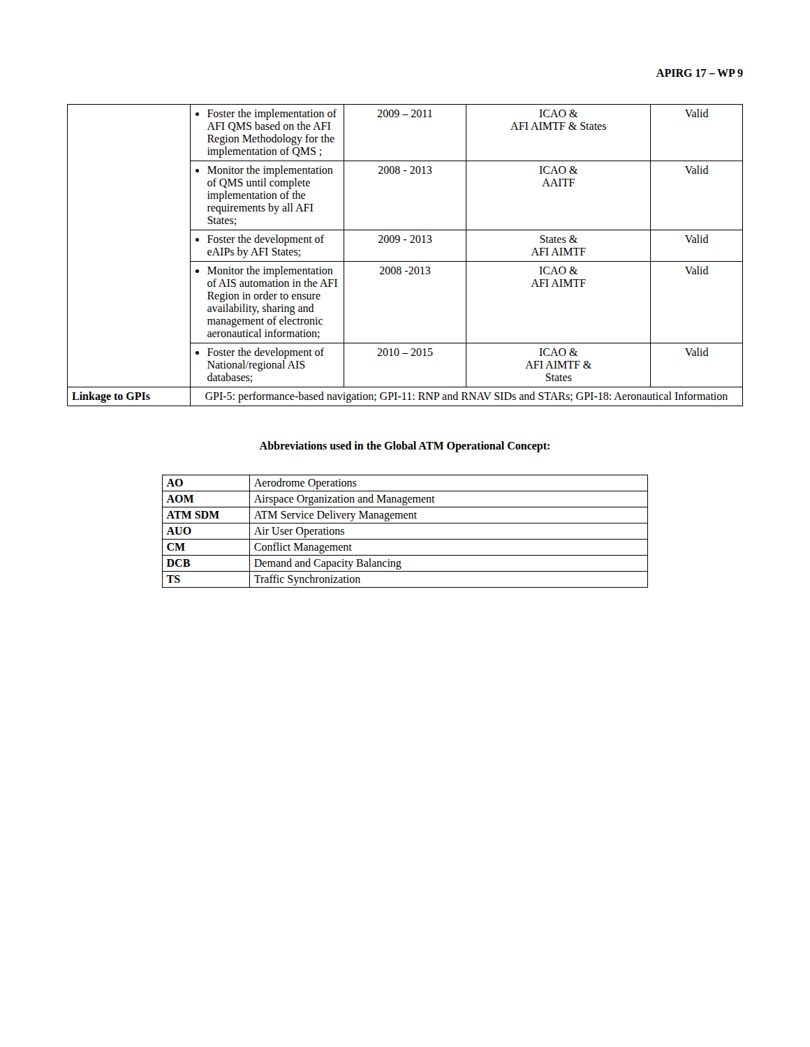APIRG 17 – WP 9
| | Foster the implementation of AFI QMS based on the AFI Region Methodology for the implementation of QMS ; | 2009 – 2011 | ICAO & AFI AIMTF & States | Valid |
| Monitor the implementation of QMS until complete implementation of the requirements by all AFI States; | 2008 - 2013 | ICAO & AAITF | Valid |
| Foster the development of eAIPs by AFI States; | 2009 - 2013 | States & AFI AIMTF | Valid |
| Monitor the implementation of AIS automation in the AFI Region in order to ensure availability, sharing and management of electronic aeronautical information; | 2008 -2013 | ICAO & AFI AIMTF | Valid |
| Foster the development of National/regional AIS databases; | 2010 – 2015 | ICAO & AFI AIMTF & States | Valid |
| Linkage to GPIs | GPI-5: performance-based navigation; GPI-11: RNP and RNAV SIDs and STARs; GPI-18: Aeronautical Information |
Abbreviations used in the Global ATM Operational Concept:
| AO | Aerodrome Operations |
| AOM | Airspace Organization and Management |
| ATM SDM | ATM Service Delivery Management |
| AUO | Air User Operations |
| CM | Conflict Management |
| DCB | Demand and Capacity Balancing |
| TS | Traffic Synchronization |